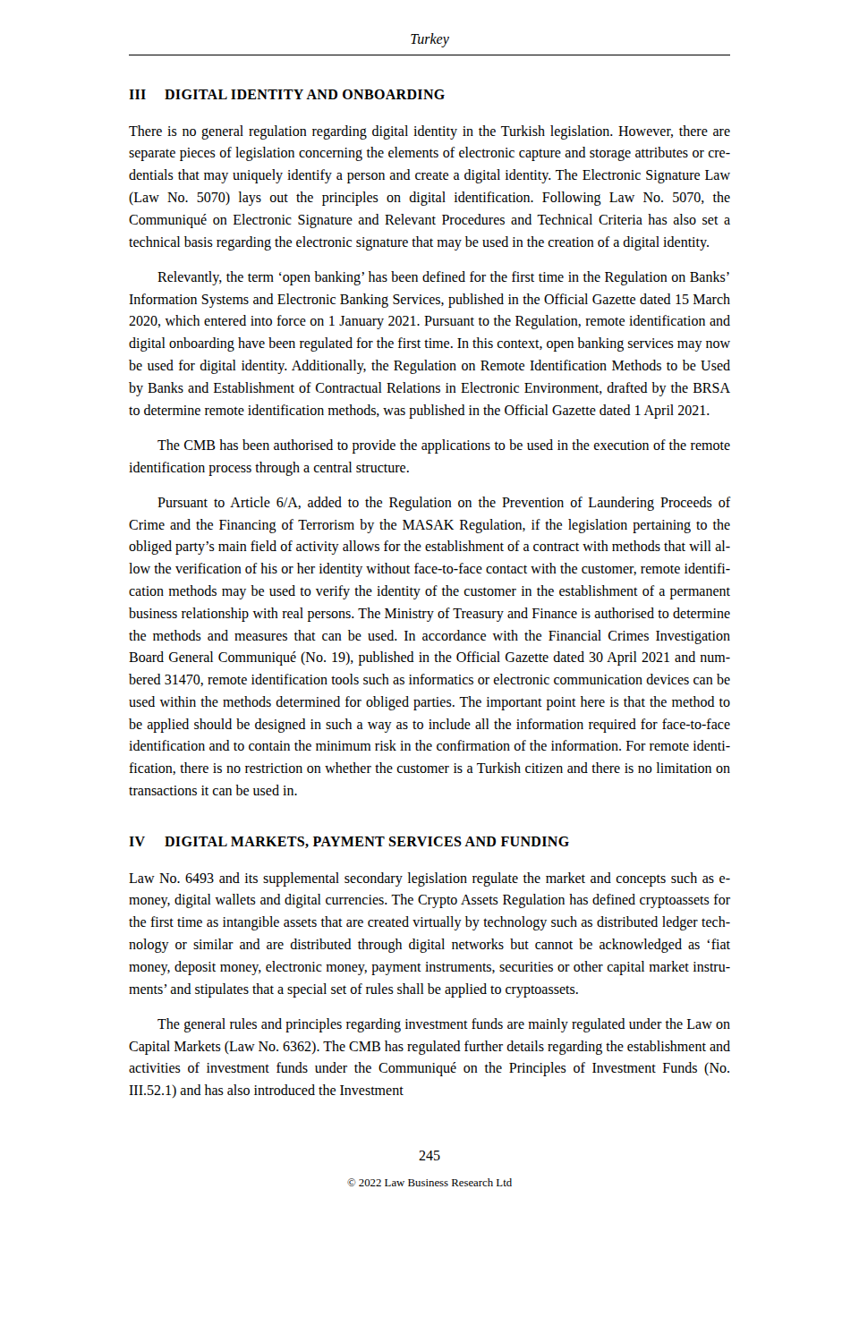Turkey
IIIDIGITAL IDENTITY AND ONBOARDING
There is no general regulation regarding digital identity in the Turkish legislation. However, there are separate pieces of legislation concerning the elements of electronic capture and storage attributes or credentials that may uniquely identify a person and create a digital identity. The Electronic Signature Law (Law No. 5070) lays out the principles on digital identification. Following Law No. 5070, the Communiqué on Electronic Signature and Relevant Procedures and Technical Criteria has also set a technical basis regarding the electronic signature that may be used in the creation of a digital identity.
Relevantly, the term ‘open banking’ has been defined for the first time in the Regulation on Banks’ Information Systems and Electronic Banking Services, published in the Official Gazette dated 15 March 2020, which entered into force on 1 January 2021. Pursuant to the Regulation, remote identification and digital onboarding have been regulated for the first time. In this context, open banking services may now be used for digital identity. Additionally, the Regulation on Remote Identification Methods to be Used by Banks and Establishment of Contractual Relations in Electronic Environment, drafted by the BRSA to determine remote identification methods, was published in the Official Gazette dated 1 April 2021.
The CMB has been authorised to provide the applications to be used in the execution of the remote identification process through a central structure.
Pursuant to Article 6/A, added to the Regulation on the Prevention of Laundering Proceeds of Crime and the Financing of Terrorism by the MASAK Regulation, if the legislation pertaining to the obliged party’s main field of activity allows for the establishment of a contract with methods that will allow the verification of his or her identity without face-to-face contact with the customer, remote identification methods may be used to verify the identity of the customer in the establishment of a permanent business relationship with real persons. The Ministry of Treasury and Finance is authorised to determine the methods and measures that can be used. In accordance with the Financial Crimes Investigation Board General Communiqué (No. 19), published in the Official Gazette dated 30 April 2021 and numbered 31470, remote identification tools such as informatics or electronic communication devices can be used within the methods determined for obliged parties. The important point here is that the method to be applied should be designed in such a way as to include all the information required for face-to-face identification and to contain the minimum risk in the confirmation of the information. For remote identification, there is no restriction on whether the customer is a Turkish citizen and there is no limitation on transactions it can be used in.
IVDIGITAL MARKETS, PAYMENT SERVICES AND FUNDING
Law No. 6493 and its supplemental secondary legislation regulate the market and concepts such as e-money, digital wallets and digital currencies. The Crypto Assets Regulation has defined cryptoassets for the first time as intangible assets that are created virtually by technology such as distributed ledger technology or similar and are distributed through digital networks but cannot be acknowledged as ‘fiat money, deposit money, electronic money, payment instruments, securities or other capital market instruments’ and stipulates that a special set of rules shall be applied to cryptoassets.
The general rules and principles regarding investment funds are mainly regulated under the Law on Capital Markets (Law No. 6362). The CMB has regulated further details regarding the establishment and activities of investment funds under the Communiqué on the Principles of Investment Funds (No. III.52.1) and has also introduced the Investment
245
© 2022 Law Business Research Ltd